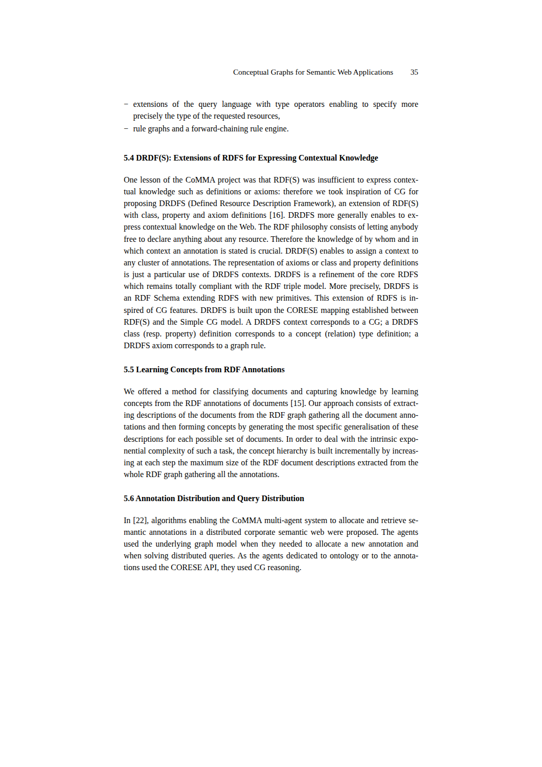Conceptual Graphs for Semantic Web Applications 35
extensions of the query language with type operators enabling to specify more precisely the type of the requested resources,
rule graphs and a forward-chaining rule engine.
5.4 DRDF(S): Extensions of RDFS for Expressing Contextual Knowledge
One lesson of the CoMMA project was that RDF(S) was insufficient to express contextual knowledge such as definitions or axioms: therefore we took inspiration of CG for proposing DRDFS (Defined Resource Description Framework), an extension of RDF(S) with class, property and axiom definitions [16]. DRDFS more generally enables to express contextual knowledge on the Web. The RDF philosophy consists of letting anybody free to declare anything about any resource. Therefore the knowledge of by whom and in which context an annotation is stated is crucial. DRDF(S) enables to assign a context to any cluster of annotations. The representation of axioms or class and property definitions is just a particular use of DRDFS contexts. DRDFS is a refinement of the core RDFS which remains totally compliant with the RDF triple model. More precisely, DRDFS is an RDF Schema extending RDFS with new primitives. This extension of RDFS is inspired of CG features. DRDFS is built upon the CORESE mapping established between RDF(S) and the Simple CG model. A DRDFS context corresponds to a CG; a DRDFS class (resp. property) definition corresponds to a concept (relation) type definition; a DRDFS axiom corresponds to a graph rule.
5.5 Learning Concepts from RDF Annotations
We offered a method for classifying documents and capturing knowledge by learning concepts from the RDF annotations of documents [15]. Our approach consists of extracting descriptions of the documents from the RDF graph gathering all the document annotations and then forming concepts by generating the most specific generalisation of these descriptions for each possible set of documents. In order to deal with the intrinsic exponential complexity of such a task, the concept hierarchy is built incrementally by increasing at each step the maximum size of the RDF document descriptions extracted from the whole RDF graph gathering all the annotations.
5.6 Annotation Distribution and Query Distribution
In [22], algorithms enabling the CoMMA multi-agent system to allocate and retrieve semantic annotations in a distributed corporate semantic web were proposed. The agents used the underlying graph model when they needed to allocate a new annotation and when solving distributed queries. As the agents dedicated to ontology or to the annotations used the CORESE API, they used CG reasoning.